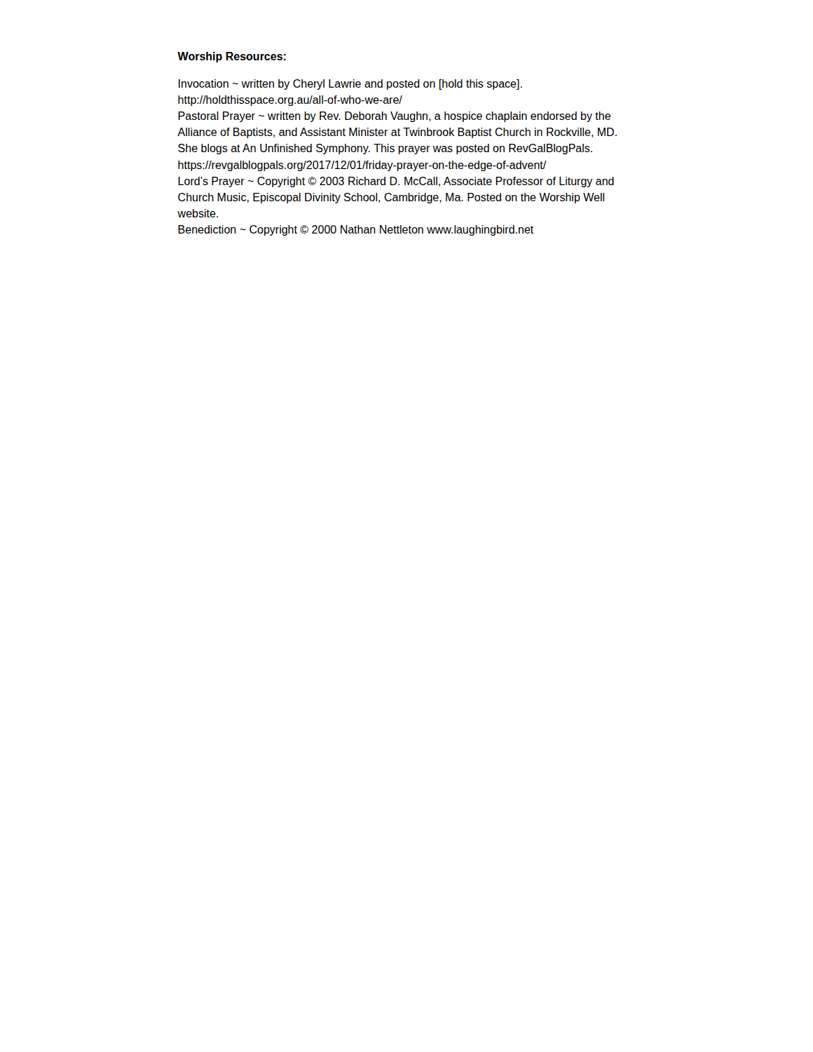Worship Resources:
Invocation ~ written by Cheryl Lawrie and posted on [hold this space]. http://holdthisspace.org.au/all-of-who-we-are/
Pastoral Prayer ~ written by Rev. Deborah Vaughn, a hospice chaplain endorsed by the Alliance of Baptists, and Assistant Minister at Twinbrook Baptist Church in Rockville, MD. She blogs at An Unfinished Symphony. This prayer was posted on RevGalBlogPals. https://revgalblogpals.org/2017/12/01/friday-prayer-on-the-edge-of-advent/
Lord’s Prayer ~ Copyright © 2003 Richard D. McCall, Associate Professor of Liturgy and Church Music, Episcopal Divinity School, Cambridge, Ma. Posted on the Worship Well website.
Benediction ~ Copyright © 2000 Nathan Nettleton www.laughingbird.net